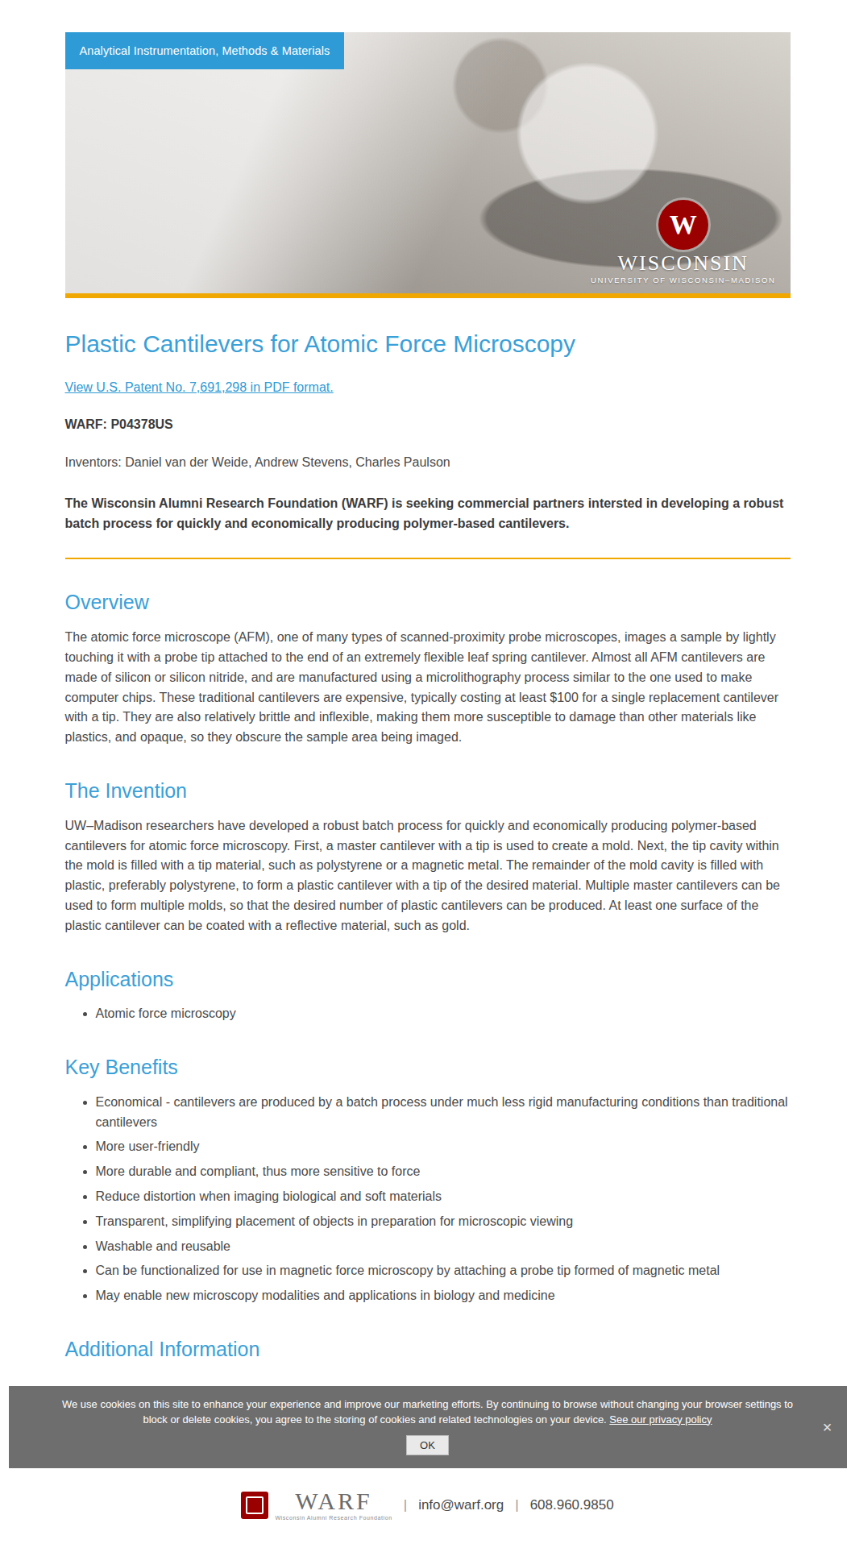Analytical Instrumentation, Methods & Materials
W
WISCONSIN UNIVERSITY OF WISCONSIN–MADISON
Plastic Cantilevers for Atomic Force Microscopy
View U.S. Patent No. 7,691,298 in PDF format.
WARF: P04378US
Inventors: Daniel van der Weide, Andrew Stevens, Charles Paulson
The Wisconsin Alumni Research Foundation (WARF) is seeking commercial partners intersted in developing a robust batch process for quickly and economically producing polymer-based cantilevers.
Overview
The atomic force microscope (AFM), one of many types of scanned-proximity probe microscopes, images a sample by lightly touching it with a probe tip attached to the end of an extremely flexible leaf spring cantilever. Almost all AFM cantilevers are made of silicon or silicon nitride, and are manufactured using a microlithography process similar to the one used to make computer chips. These traditional cantilevers are expensive, typically costing at least $100 for a single replacement cantilever with a tip. They are also relatively brittle and inflexible, making them more susceptible to damage than other materials like plastics, and opaque, so they obscure the sample area being imaged.
The Invention
UW–Madison researchers have developed a robust batch process for quickly and economically producing polymer-based cantilevers for atomic force microscopy. First, a master cantilever with a tip is used to create a mold. Next, the tip cavity within the mold is filled with a tip material, such as polystyrene or a magnetic metal. The remainder of the mold cavity is filled with plastic, preferably polystyrene, to form a plastic cantilever with a tip of the desired material. Multiple master cantilevers can be used to form multiple molds, so that the desired number of plastic cantilevers can be produced. At least one surface of the plastic cantilever can be coated with a reflective material, such as gold.
Applications
Atomic force microscopy
Key Benefits
Economical - cantilevers are produced by a batch process under much less rigid manufacturing conditions than traditional cantilevers
More user-friendly
More durable and compliant, thus more sensitive to force
Reduce distortion when imaging biological and soft materials
Transparent, simplifying placement of objects in preparation for microscopic viewing
Washable and reusable
Can be functionalized for use in magnetic force microscopy by attaching a probe tip formed of magnetic metal
May enable new microscopy modalities and applications in biology and medicine
Additional Information
× We use cookies on this site to enhance your experience and improve our marketing efforts. By continuing to browse without changing your browser settings to block or delete cookies, you agree to the storing of cookies and related technologies on your device. See our privacy policy
OK
WARFWisconsin Alumni Research Foundation | info@warf.org | 608.960.9850